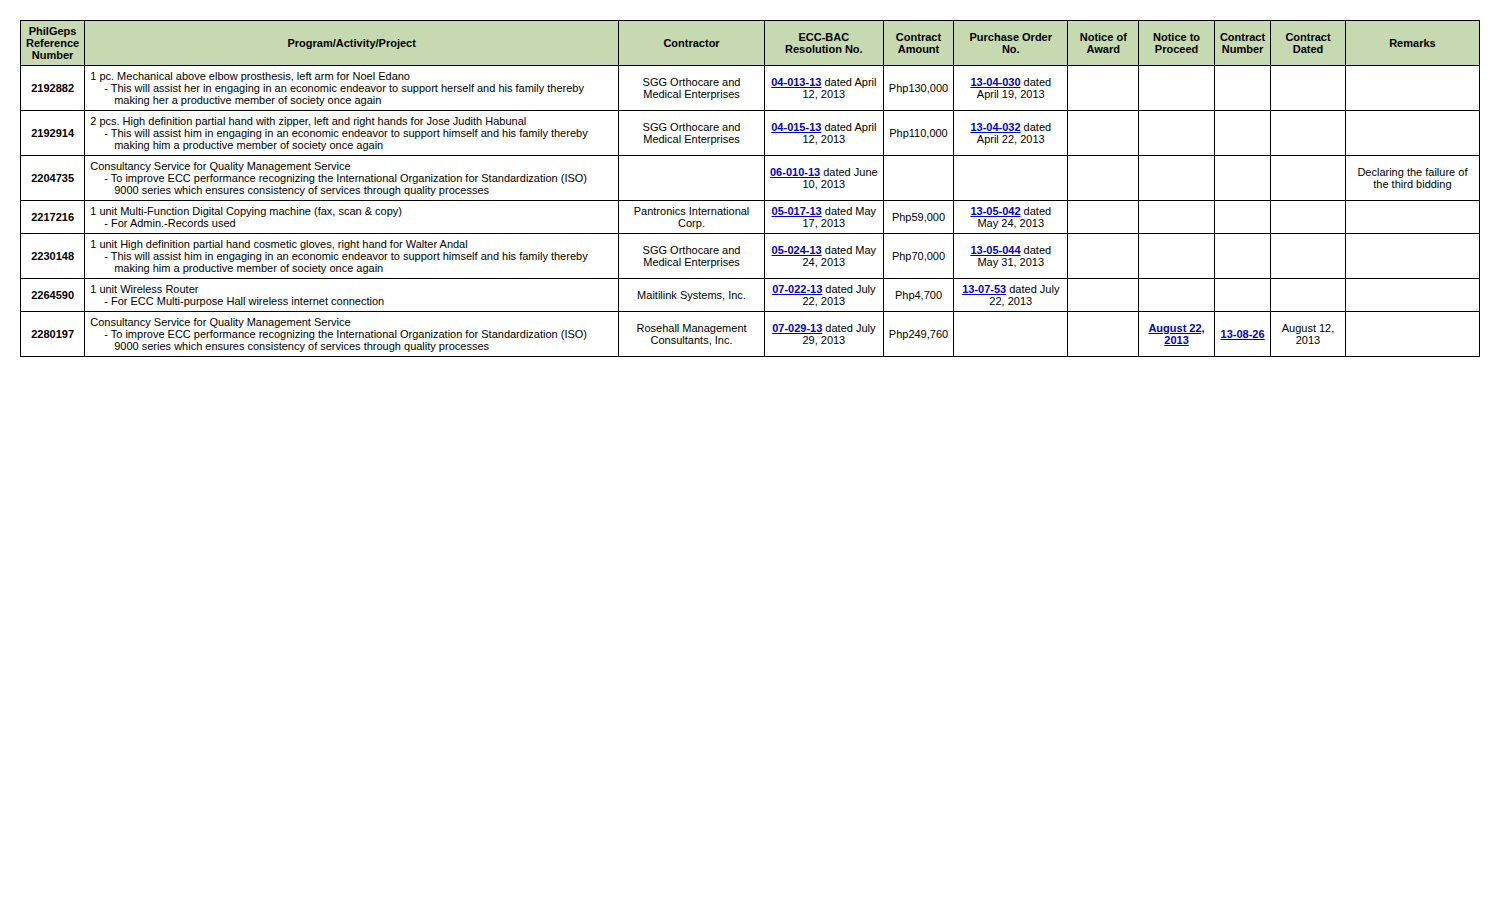| PhilGeps Reference Number | Program/Activity/Project | Contractor | ECC-BAC Resolution No. | Contract Amount | Purchase Order No. | Notice of Award | Notice to Proceed | Contract Number | Contract Dated | Remarks |
| --- | --- | --- | --- | --- | --- | --- | --- | --- | --- | --- |
| 2192882 | 1 pc. Mechanical above elbow prosthesis, left arm for Noel Edano This will assist her in engaging in an economic endeavor to support herself and his family thereby making her a productive member of society once again | SGG Orthocare and Medical Enterprises | 04-013-13 dated April 12, 2013 | Php130,000 | 13-04-030 dated April 19, 2013 | | | | | |
| 2192914 | 2 pcs. High definition partial hand with zipper, left and right hands for Jose Judith Habunal This will assist him in engaging in an economic endeavor to support himself and his family thereby making him a productive member of society once again | SGG Orthocare and Medical Enterprises | 04-015-13 dated April 12, 2013 | Php110,000 | 13-04-032 dated April 22, 2013 | | | | | |
| 2204735 | Consultancy Service for Quality Management Service To improve ECC performance recognizing the International Organization for Standardization (ISO) 9000 series which ensures consistency of services through quality processes | | 06-010-13 dated June 10, 2013 | | | | | | | Declaring the failure of the third bidding |
| 2217216 | 1 unit Multi-Function Digital Copying machine (fax, scan & copy) For Admin.-Records used | Pantronics International Corp. | 05-017-13 dated May 17, 2013 | Php59,000 | 13-05-042 dated May 24, 2013 | | | | | |
| 2230148 | 1 unit High definition partial hand cosmetic gloves, right hand for Walter Andal This will assist him in engaging in an economic endeavor to support himself and his family thereby making him a productive member of society once again | SGG Orthocare and Medical Enterprises | 05-024-13 dated May 24, 2013 | Php70,000 | 13-05-044 dated May 31, 2013 | | | | | |
| 2264590 | 1 unit Wireless Router For ECC Multi-purpose Hall wireless internet connection | Maitilink Systems, Inc. | 07-022-13 dated July 22, 2013 | Php4,700 | 13-07-53 dated July 22, 2013 | | | | | |
| 2280197 | Consultancy Service for Quality Management Service To improve ECC performance recognizing the International Organization for Standardization (ISO) 9000 series which ensures consistency of services through quality processes | Rosehall Management Consultants, Inc. | 07-029-13 dated July 29, 2013 | Php249,760 | | | August 22, 2013 | 13-08-26 | August 12, 2013 | |